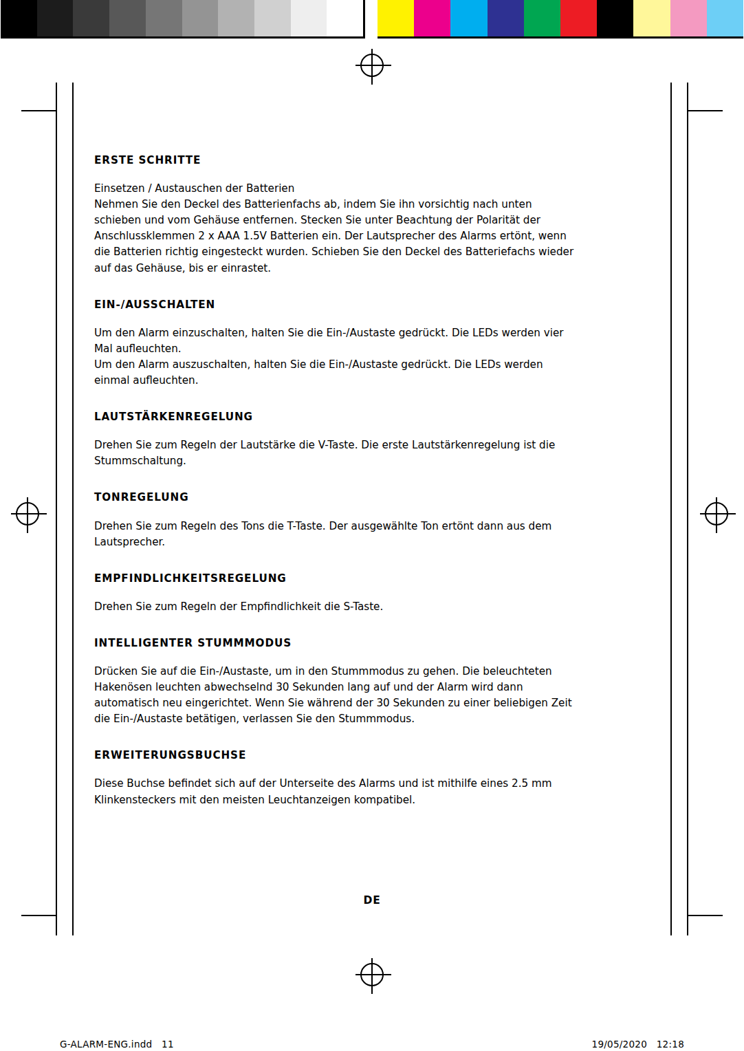Erste Schritte
Einsetzen / Austauschen der Batterien
Nehmen Sie den Deckel des Batterienfachs ab, indem Sie ihn vorsichtig nach unten schieben und vom Gehäuse entfernen. Stecken Sie unter Beachtung der Polarität der Anschlussklemmen 2 x AAA 1.5V Batterien ein. Der Lautsprecher des Alarms ertönt, wenn die Batterien richtig eingesteckt wurden. Schieben Sie den Deckel des Batteriefachs wieder auf das Gehäuse, bis er einrastet.
Ein-/Ausschalten
Um den Alarm einzuschalten, halten Sie die Ein-/Austaste gedrückt. Die LEDs werden vier Mal aufleuchten.
Um den Alarm auszuschalten, halten Sie die Ein-/Austaste gedrückt. Die LEDs werden einmal aufleuchten.
Lautstärkenregelung
Drehen Sie zum Regeln der Lautstärke die V-Taste. Die erste Lautstärkenregelung ist die Stummschaltung.
Tonregelung
Drehen Sie zum Regeln des Tons die T-Taste. Der ausgewählte Ton ertönt dann aus dem Lautsprecher.
Empfindlichkeitsregelung
Drehen Sie zum Regeln der Empfindlichkeit die S-Taste.
Intelligenter Stummmodus
Drücken Sie auf die Ein-/Austaste, um in den Stummmodus zu gehen. Die beleuchteten Hakenösen leuchten abwechselnd 30 Sekunden lang auf und der Alarm wird dann automatisch neu eingerichtet. Wenn Sie während der 30 Sekunden zu einer beliebigen Zeit die Ein-/Austaste betätigen, verlassen Sie den Stummmodus.
Erweiterungsbuchse
Diese Buchse befindet sich auf der Unterseite des Alarms und ist mithilfe eines 2.5 mm Klinkensteckers mit den meisten Leuchtanzeigen kompatibel.
DE
G-ALARM-ENG.indd 11 19/05/2020 12:18